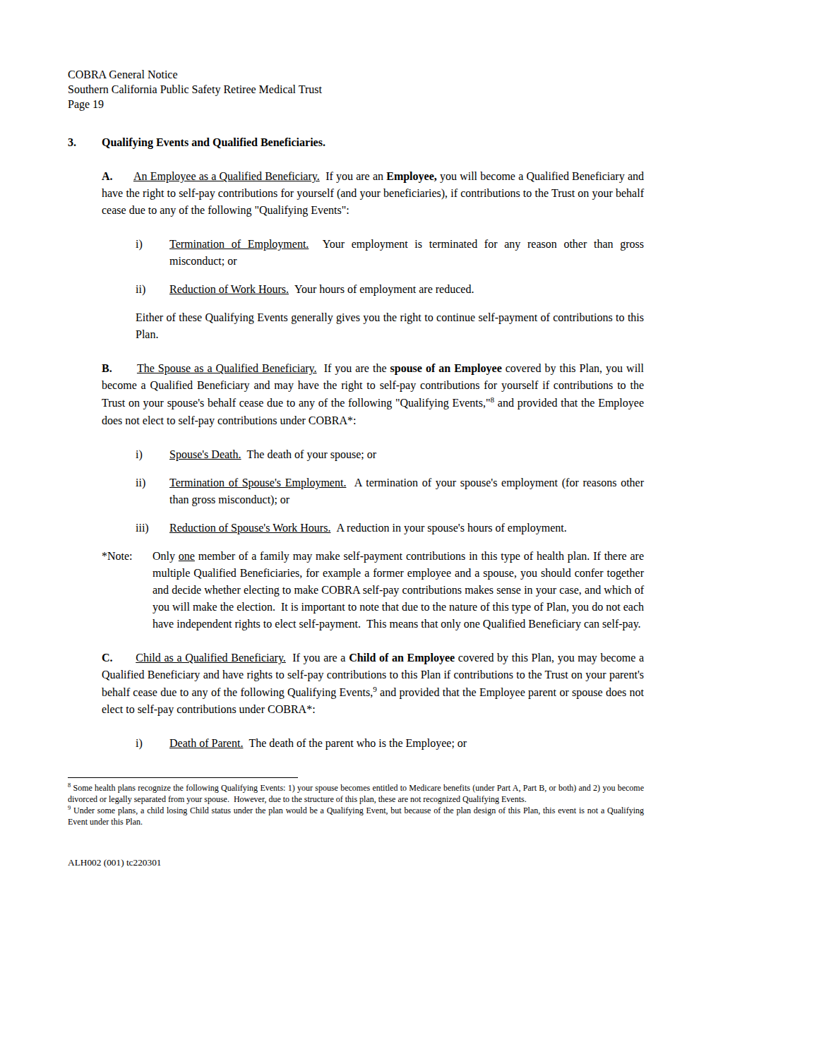COBRA General Notice
Southern California Public Safety Retiree Medical Trust
Page 19
3.
Qualifying Events and Qualified Beneficiaries.
A. An Employee as a Qualified Beneficiary. If you are an Employee, you will become a Qualified Beneficiary and have the right to self-pay contributions for yourself (and your beneficiaries), if contributions to the Trust on your behalf cease due to any of the following "Qualifying Events":
i)
Termination of Employment. Your employment is terminated for any reason other than gross misconduct; or
ii)
Reduction of Work Hours. Your hours of employment are reduced.
Either of these Qualifying Events generally gives you the right to continue self-payment of contributions to this Plan.
B. The Spouse as a Qualified Beneficiary. If you are the spouse of an Employee covered by this Plan, you will become a Qualified Beneficiary and may have the right to self-pay contributions for yourself if contributions to the Trust on your spouse's behalf cease due to any of the following "Qualifying Events,"8 and provided that the Employee does not elect to self-pay contributions under COBRA*:
i)
Spouse's Death. The death of your spouse; or
ii)
Termination of Spouse's Employment. A termination of your spouse's employment (for reasons other than gross misconduct); or
iii)
Reduction of Spouse's Work Hours. A reduction in your spouse's hours of employment.
*Note:
Only one member of a family may make self-payment contributions in this type of health plan. If there are multiple Qualified Beneficiaries, for example a former employee and a spouse, you should confer together and decide whether electing to make COBRA self-pay contributions makes sense in your case, and which of you will make the election. It is important to note that due to the nature of this type of Plan, you do not each have independent rights to elect self-payment. This means that only one Qualified Beneficiary can self-pay.
C. Child as a Qualified Beneficiary. If you are a Child of an Employee covered by this Plan, you may become a Qualified Beneficiary and have rights to self-pay contributions to this Plan if contributions to the Trust on your parent's behalf cease due to any of the following Qualifying Events,9 and provided that the Employee parent or spouse does not elect to self-pay contributions under COBRA*:
i)
Death of Parent. The death of the parent who is the Employee; or
8 Some health plans recognize the following Qualifying Events: 1) your spouse becomes entitled to Medicare benefits (under Part A, Part B, or both) and 2) you become divorced or legally separated from your spouse. However, due to the structure of this plan, these are not recognized Qualifying Events.
9 Under some plans, a child losing Child status under the plan would be a Qualifying Event, but because of the plan design of this Plan, this event is not a Qualifying Event under this Plan.
ALH002 (001) tc220301